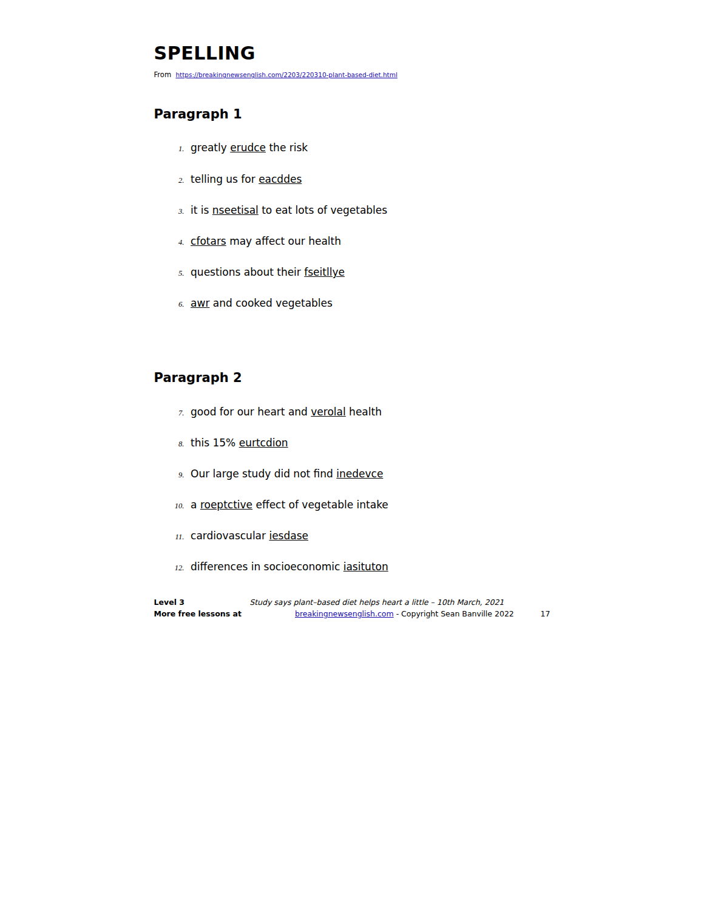SPELLING
From https://breakingnewsenglish.com/2203/220310-plant-based-diet.html
Paragraph 1
greatly erudce the risk
telling us for eacddes
it is nseetisal to eat lots of vegetables
cfotars may affect our health
questions about their fseitllye
awr and cooked vegetables
Paragraph 2
good for our heart and verolal health
this 15% eurtcdion
Our large study did not find inedevce
a roeptctive effect of vegetable intake
cardiovascular iesdase
differences in socioeconomic iasituton
Level 3
Study says plant–based diet helps heart a little – 10th March, 2021
More free lessons at
breakingnewsenglish.com - Copyright Sean Banville 2022
17